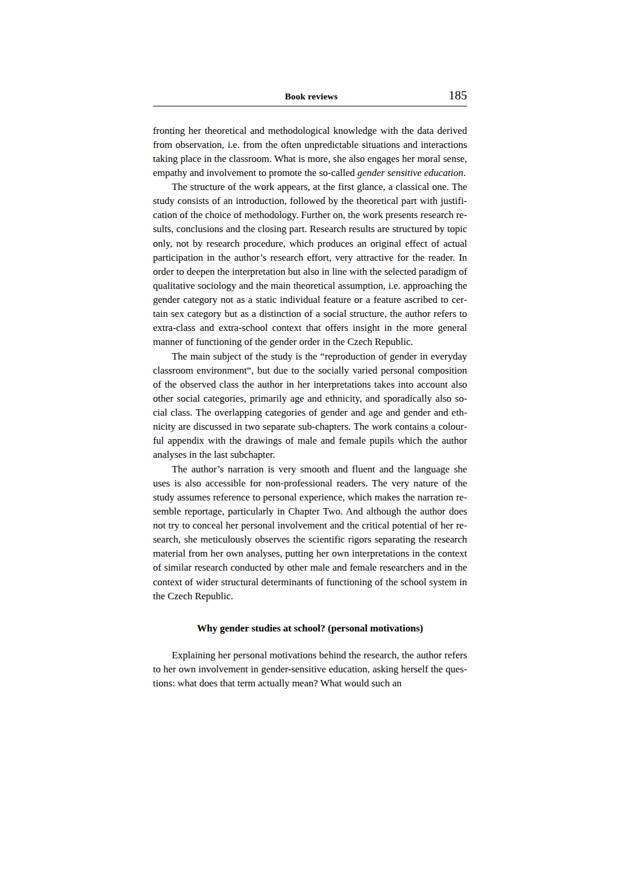Book reviews 185
fronting her theoretical and methodological knowledge with the data derived from observation, i.e. from the often unpredictable situations and interactions taking place in the classroom. What is more, she also engages her moral sense, empathy and involvement to promote the so-called gender sensitive education.
The structure of the work appears, at the first glance, a classical one. The study consists of an introduction, followed by the theoretical part with justification of the choice of methodology. Further on, the work presents research results, conclusions and the closing part. Research results are structured by topic only, not by research procedure, which produces an original effect of actual participation in the author’s research effort, very attractive for the reader. In order to deepen the interpretation but also in line with the selected paradigm of qualitative sociology and the main theoretical assumption, i.e. approaching the gender category not as a static individual feature or a feature ascribed to certain sex category but as a distinction of a social structure, the author refers to extra-class and extra-school context that offers insight in the more general manner of functioning of the gender order in the Czech Republic.
The main subject of the study is the “reproduction of gender in everyday classroom environment“, but due to the socially varied personal composition of the observed class the author in her interpretations takes into account also other social categories, primarily age and ethnicity, and sporadically also social class. The overlapping categories of gender and age and gender and ethnicity are discussed in two separate sub-chapters. The work contains a colourful appendix with the drawings of male and female pupils which the author analyses in the last subchapter.
The author’s narration is very smooth and fluent and the language she uses is also accessible for non-professional readers. The very nature of the study assumes reference to personal experience, which makes the narration resemble reportage, particularly in Chapter Two. And although the author does not try to conceal her personal involvement and the critical potential of her research, she meticulously observes the scientific rigors separating the research material from her own analyses, putting her own interpretations in the context of similar research conducted by other male and female researchers and in the context of wider structural determinants of functioning of the school system in the Czech Republic.
Why gender studies at school? (personal motivations)
Explaining her personal motivations behind the research, the author refers to her own involvement in gender-sensitive education, asking herself the questions: what does that term actually mean? What would such an